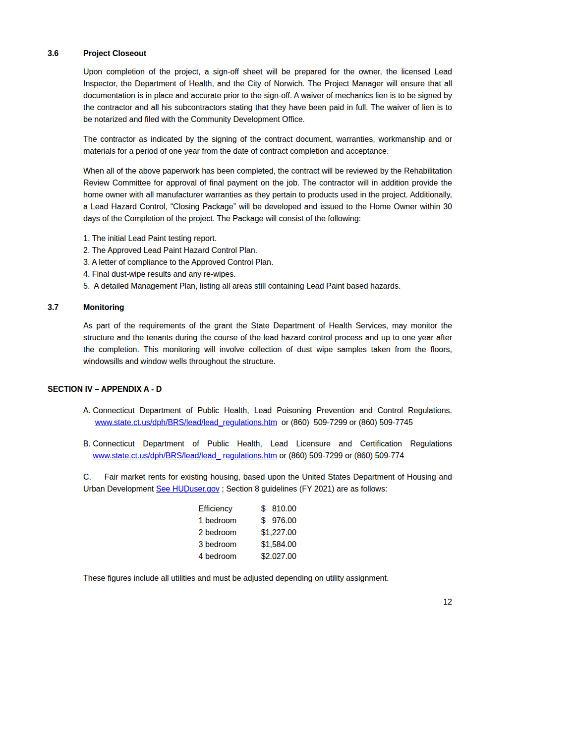3.6 Project Closeout
Upon completion of the project, a sign-off sheet will be prepared for the owner, the licensed Lead Inspector, the Department of Health, and the City of Norwich. The Project Manager will ensure that all documentation is in place and accurate prior to the sign-off. A waiver of mechanics lien is to be signed by the contractor and all his subcontractors stating that they have been paid in full. The waiver of lien is to be notarized and filed with the Community Development Office.
The contractor as indicated by the signing of the contract document, warranties, workmanship and or materials for a period of one year from the date of contract completion and acceptance.
When all of the above paperwork has been completed, the contract will be reviewed by the Rehabilitation Review Committee for approval of final payment on the job. The contractor will in addition provide the home owner with all manufacturer warranties as they pertain to products used in the project. Additionally, a Lead Hazard Control, “Closing Package” will be developed and issued to the Home Owner within 30 days of the Completion of the project. The Package will consist of the following:
1. The initial Lead Paint testing report.
2. The Approved Lead Paint Hazard Control Plan.
3. A letter of compliance to the Approved Control Plan.
4. Final dust-wipe results and any re-wipes.
5. A detailed Management Plan, listing all areas still containing Lead Paint based hazards.
3.7 Monitoring
As part of the requirements of the grant the State Department of Health Services, may monitor the structure and the tenants during the course of the lead hazard control process and up to one year after the completion. This monitoring will involve collection of dust wipe samples taken from the floors, windowsills and window wells throughout the structure.
SECTION IV – APPENDIX A - D
Connecticut Department of Public Health, Lead Poisoning Prevention and Control Regulations. www.state.ct.us/dph/BRS/lead/lead_regulations.htm or (860) 509-7299 or (860) 509-7745
Connecticut Department of Public Health, Lead Licensure and Certification Regulations www.state.ct.us/dph/BRS/lead/lead_ regulations.htm or (860) 509-7299 or (860) 509-774
C. Fair market rents for existing housing, based upon the United States Department of Housing and Urban Development See HUDuser.gov ; Section 8 guidelines (FY 2021) are as follows:
| Efficiency | $ 810.00 |
| 1 bedroom | $ 976.00 |
| 2 bedroom | $1,227.00 |
| 3 bedroom | $1,584.00 |
| 4 bedroom | $2.027.00 |
These figures include all utilities and must be adjusted depending on utility assignment.
12